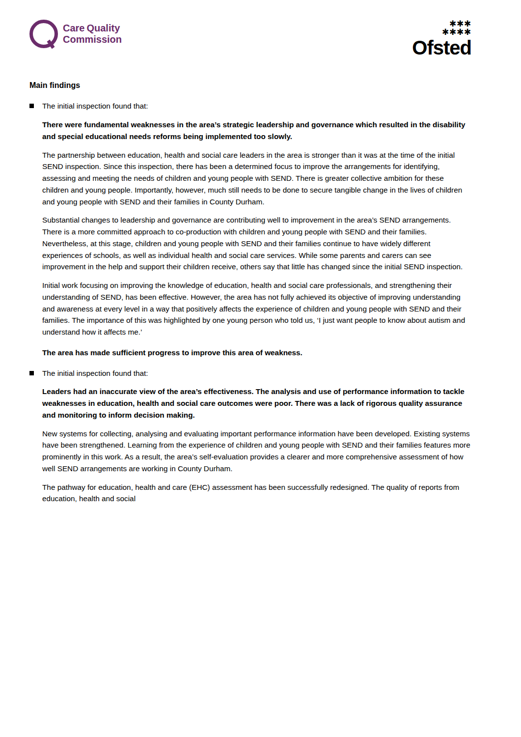Care Quality
Commission
✱✱✱
✱✱✱✱
Ofsted
Main findings
The initial inspection found that:
There were fundamental weaknesses in the area’s strategic leadership and governance which resulted in the disability and special educational needs reforms being implemented too slowly.
The partnership between education, health and social care leaders in the area is stronger than it was at the time of the initial SEND inspection. Since this inspection, there has been a determined focus to improve the arrangements for identifying, assessing and meeting the needs of children and young people with SEND. There is greater collective ambition for these children and young people. Importantly, however, much still needs to be done to secure tangible change in the lives of children and young people with SEND and their families in County Durham.
Substantial changes to leadership and governance are contributing well to improvement in the area’s SEND arrangements. There is a more committed approach to co-production with children and young people with SEND and their families. Nevertheless, at this stage, children and young people with SEND and their families continue to have widely different experiences of schools, as well as individual health and social care services. While some parents and carers can see improvement in the help and support their children receive, others say that little has changed since the initial SEND inspection.
Initial work focusing on improving the knowledge of education, health and social care professionals, and strengthening their understanding of SEND, has been effective. However, the area has not fully achieved its objective of improving understanding and awareness at every level in a way that positively affects the experience of children and young people with SEND and their families. The importance of this was highlighted by one young person who told us, ‘I just want people to know about autism and understand how it affects me.’
The area has made sufficient progress to improve this area of weakness.
The initial inspection found that:
Leaders had an inaccurate view of the area’s effectiveness. The analysis and use of performance information to tackle weaknesses in education, health and social care outcomes were poor. There was a lack of rigorous quality assurance and monitoring to inform decision making.
New systems for collecting, analysing and evaluating important performance information have been developed. Existing systems have been strengthened. Learning from the experience of children and young people with SEND and their families features more prominently in this work. As a result, the area’s self-evaluation provides a clearer and more comprehensive assessment of how well SEND arrangements are working in County Durham.
The pathway for education, health and care (EHC) assessment has been successfully redesigned. The quality of reports from education, health and social